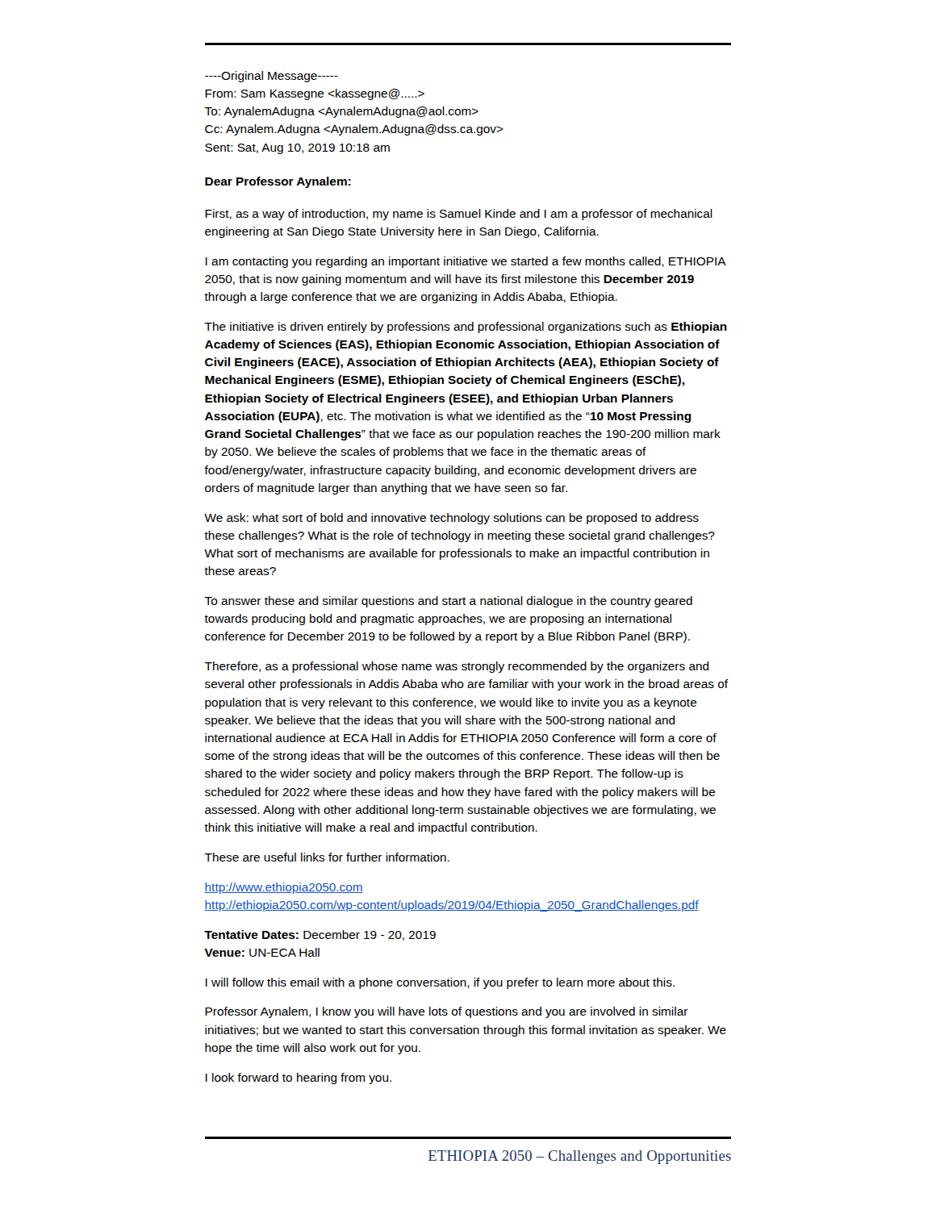----Original Message-----
From: Sam Kassegne <kassegne@.....>
To: AynalemAdugna <AynalemAdugna@aol.com>
Cc: Aynalem.Adugna <Aynalem.Adugna@dss.ca.gov>
Sent: Sat, Aug 10, 2019 10:18 am
Dear Professor Aynalem:
First, as a way of introduction, my name is Samuel Kinde and I am a professor of mechanical engineering at San Diego State University here in San Diego, California.
I am contacting you regarding an important initiative we started a few months called, ETHIOPIA 2050, that is now gaining momentum and will have its first milestone this December 2019 through a large conference that we are organizing in Addis Ababa, Ethiopia.
The initiative is driven entirely by professions and professional organizations such as Ethiopian Academy of Sciences (EAS), Ethiopian Economic Association, Ethiopian Association of Civil Engineers (EACE), Association of Ethiopian Architects (AEA), Ethiopian Society of Mechanical Engineers (ESME), Ethiopian Society of Chemical Engineers (ESChE), Ethiopian Society of Electrical Engineers (ESEE), and Ethiopian Urban Planners Association (EUPA), etc. The motivation is what we identified as the “10 Most Pressing Grand Societal Challenges” that we face as our population reaches the 190-200 million mark by 2050. We believe the scales of problems that we face in the thematic areas of food/energy/water, infrastructure capacity building, and economic development drivers are orders of magnitude larger than anything that we have seen so far.
We ask: what sort of bold and innovative technology solutions can be proposed to address these challenges? What is the role of technology in meeting these societal grand challenges? What sort of mechanisms are available for professionals to make an impactful contribution in these areas?
To answer these and similar questions and start a national dialogue in the country geared towards producing bold and pragmatic approaches, we are proposing an international conference for December 2019 to be followed by a report by a Blue Ribbon Panel (BRP).
Therefore, as a professional whose name was strongly recommended by the organizers and several other professionals in Addis Ababa who are familiar with your work in the broad areas of population that is very relevant to this conference, we would like to invite you as a keynote speaker. We believe that the ideas that you will share with the 500-strong national and international audience at ECA Hall in Addis for ETHIOPIA 2050 Conference will form a core of some of the strong ideas that will be the outcomes of this conference. These ideas will then be shared to the wider society and policy makers through the BRP Report. The follow-up is scheduled for 2022 where these ideas and how they have fared with the policy makers will be assessed. Along with other additional long-term sustainable objectives we are formulating, we think this initiative will make a real and impactful contribution.
These are useful links for further information.
http://www.ethiopia2050.com
http://ethiopia2050.com/wp-content/uploads/2019/04/Ethiopia_2050_GrandChallenges.pdf
Tentative Dates: December 19 - 20, 2019
Venue: UN-ECA Hall
I will follow this email with a phone conversation, if you prefer to learn more about this.
Professor Aynalem, I know you will have lots of questions and you are involved in similar initiatives; but we wanted to start this conversation through this formal invitation as speaker. We hope the time will also work out for you.
I look forward to hearing from you.
ETHIOPIA 2050 – Challenges and Opportunities